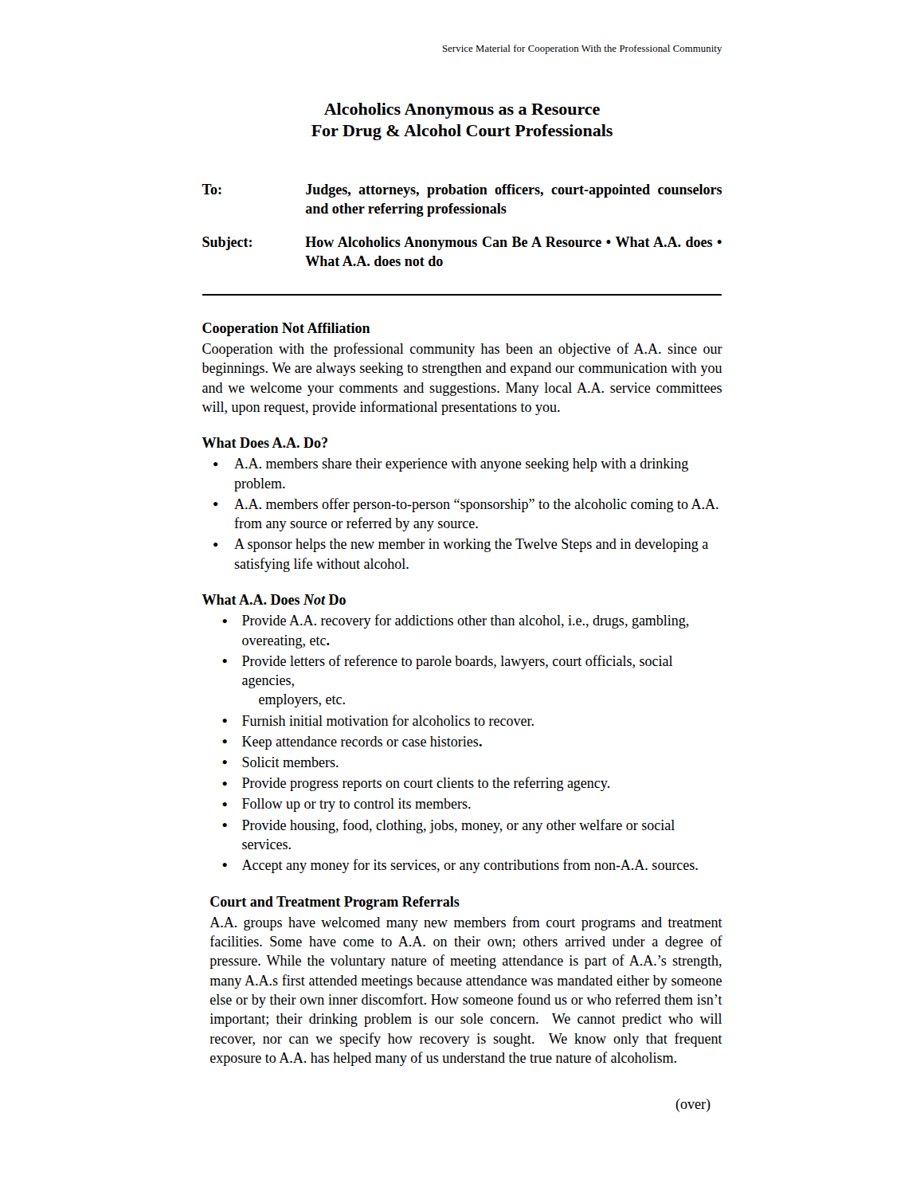Service Material for Cooperation With the Professional Community
Alcoholics Anonymous as a Resource
For Drug & Alcohol Court Professionals
| To: | Judges, attorneys, probation officers, court-appointed counselors and other referring professionals |
| Subject: | How Alcoholics Anonymous Can Be A Resource • What A.A. does • What A.A. does not do |
Cooperation Not Affiliation
Cooperation with the professional community has been an objective of A.A. since our beginnings. We are always seeking to strengthen and expand our communication with you and we welcome your comments and suggestions. Many local A.A. service committees will, upon request, provide informational presentations to you.
What Does A.A. Do?
A.A. members share their experience with anyone seeking help with a drinking problem.
A.A. members offer person-to-person “sponsorship” to the alcoholic coming to A.A. from any source or referred by any source.
A sponsor helps the new member in working the Twelve Steps and in developing a satisfying life without alcohol.
What A.A. Does Not Do
Provide A.A. recovery for addictions other than alcohol, i.e., drugs, gambling, overeating, etc.
Provide letters of reference to parole boards, lawyers, court officials, social agencies,employers, etc.
Furnish initial motivation for alcoholics to recover.
Keep attendance records or case histories.
Solicit members.
Provide progress reports on court clients to the referring agency.
Follow up or try to control its members.
Provide housing, food, clothing, jobs, money, or any other welfare or social services.
Accept any money for its services, or any contributions from non-A.A. sources.
Court and Treatment Program Referrals
A.A. groups have welcomed many new members from court programs and treatment facilities. Some have come to A.A. on their own; others arrived under a degree of pressure. While the voluntary nature of meeting attendance is part of A.A.’s strength, many A.A.s first attended meetings because attendance was mandated either by someone else or by their own inner discomfort. How someone found us or who referred them isn’t important; their drinking problem is our sole concern. We cannot predict who will recover, nor can we specify how recovery is sought. We know only that frequent exposure to A.A. has helped many of us understand the true nature of alcoholism.
(over)